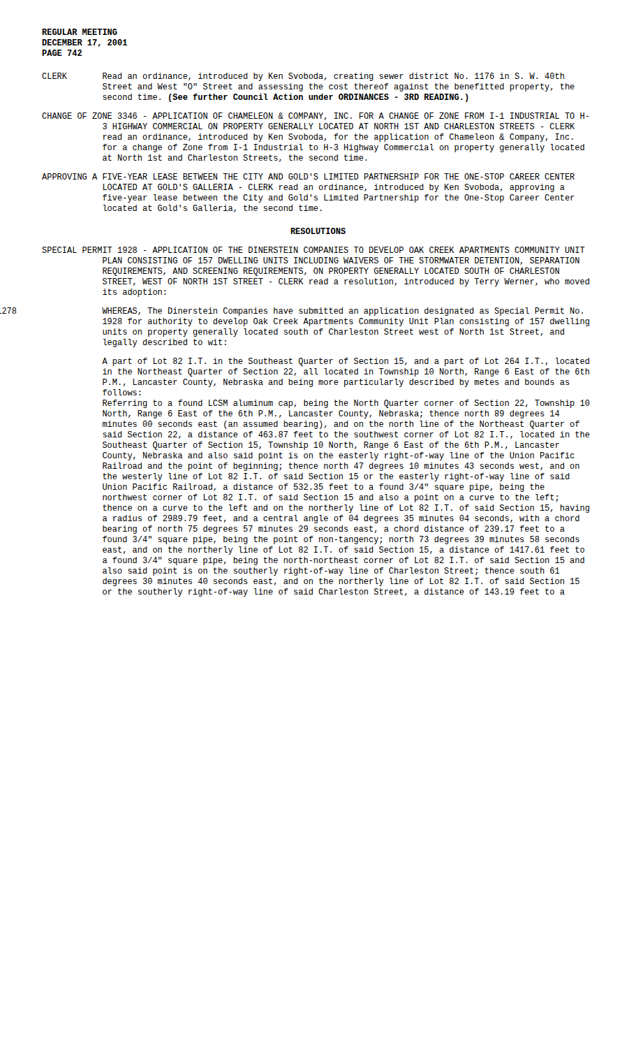REGULAR MEETING
DECEMBER 17, 2001
PAGE 742
CLERK Read an ordinance, introduced by Ken Svoboda, creating sewer district No. 1176 in S. W. 40th Street and West "O" Street and assessing the cost thereof against the benefitted property, the second time. (See further Council Action under ORDINANCES - 3RD READING.)
CHANGE OF ZONE 3346 - APPLICATION OF CHAMELEON & COMPANY, INC. FOR A CHANGE OF ZONE FROM I-1 INDUSTRIAL TO H-3 HIGHWAY COMMERCIAL ON PROPERTY GENERALLY LOCATED AT NORTH 1ST AND CHARLESTON STREETS - CLERK read an ordinance, introduced by Ken Svoboda, for the application of Chameleon & Company, Inc. for a change of Zone from I-1 Industrial to H-3 Highway Commercial on property generally located at North 1st and Charleston Streets, the second time.
APPROVING A FIVE-YEAR LEASE BETWEEN THE CITY AND GOLD'S LIMITED PARTNERSHIP FOR THE ONE-STOP CAREER CENTER LOCATED AT GOLD'S GALLERIA - CLERK read an ordinance, introduced by Ken Svoboda, approving a five-year lease between the City and Gold's Limited Partnership for the One-Stop Career Center located at Gold's Galleria, the second time.
RESOLUTIONS
SPECIAL PERMIT 1928 - APPLICATION OF THE DINERSTEIN COMPANIES TO DEVELOP OAK CREEK APARTMENTS COMMUNITY UNIT PLAN CONSISTING OF 157 DWELLING UNITS INCLUDING WAIVERS OF THE STORMWATER DETENTION, SEPARATION REQUIREMENTS, AND SCREENING REQUIREMENTS, ON PROPERTY GENERALLY LOCATED SOUTH OF CHARLESTON STREET, WEST OF NORTH 1ST STREET - CLERK read a resolution, introduced by Terry Werner, who moved its adoption:
A-81278 WHEREAS, The Dinerstein Companies have submitted an application designated as Special Permit No. 1928 for authority to develop Oak Creek Apartments Community Unit Plan consisting of 157 dwelling units on property generally located south of Charleston Street west of North 1st Street, and legally described to wit:
A part of Lot 82 I.T. in the Southeast Quarter of Section 15, and a part of Lot 264 I.T., located in the Northeast Quarter of Section 22, all located in Township 10 North, Range 6 East of the 6th P.M., Lancaster County, Nebraska and being more particularly described by metes and bounds as follows:
Referring to a found LCSM aluminum cap, being the North Quarter corner of Section 22, Township 10 North, Range 6 East of the 6th P.M., Lancaster County, Nebraska; thence north 89 degrees 14 minutes 00 seconds east (an assumed bearing), and on the north line of the Northeast Quarter of said Section 22, a distance of 463.87 feet to the southwest corner of Lot 82 I.T., located in the Southeast Quarter of Section 15, Township 10 North, Range 6 East of the 6th P.M., Lancaster County, Nebraska and also said point is on the easterly right-of-way line of the Union Pacific Railroad and the point of beginning; thence north 47 degrees 10 minutes 43 seconds west, and on the westerly line of Lot 82 I.T. of said Section 15 or the easterly right-of-way line of said Union Pacific Railroad, a distance of 532.35 feet to a found 3/4" square pipe, being the northwest corner of Lot 82 I.T. of said Section 15 and also a point on a curve to the left; thence on a curve to the left and on the northerly line of Lot 82 I.T. of said Section 15, having a radius of 2989.79 feet, and a central angle of 04 degrees 35 minutes 04 seconds, with a chord bearing of north 75 degrees 57 minutes 29 seconds east, a chord distance of 239.17 feet to a found 3/4" square pipe, being the point of non-tangency; north 73 degrees 39 minutes 58 seconds east, and on the northerly line of Lot 82 I.T. of said Section 15, a distance of 1417.61 feet to a found 3/4" square pipe, being the north-northeast corner of Lot 82 I.T. of said Section 15 and also said point is on the southerly right-of-way line of Charleston Street; thence south 61 degrees 30 minutes 40 seconds east, and on the northerly line of Lot 82 I.T. of said Section 15 or the southerly right-of-way line of said Charleston Street, a distance of 143.19 feet to a